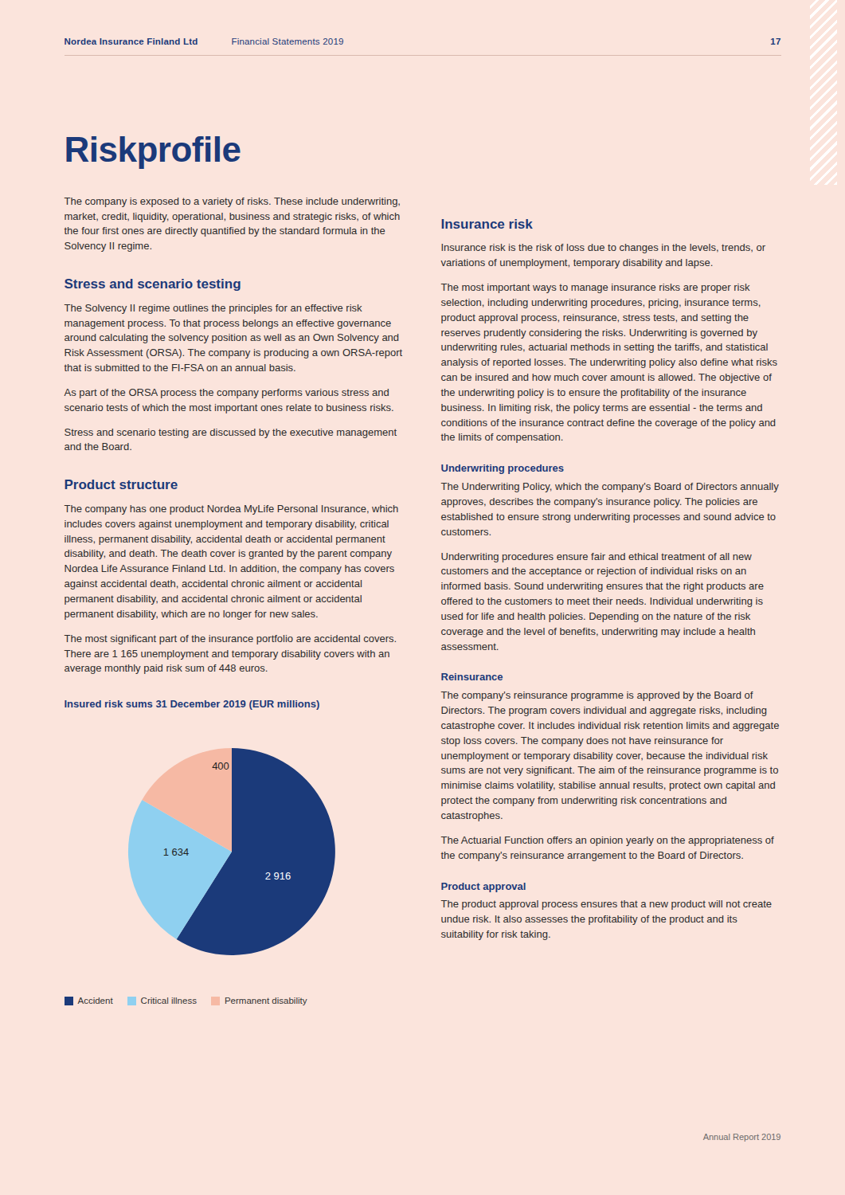Nordea Insurance Finland Ltd Financial Statements 2019 17
Riskprofile
The company is exposed to a variety of risks. These include underwriting, market, credit, liquidity, operational, business and strategic risks, of which the four first ones are directly quantified by the standard formula in the Solvency II regime.
Stress and scenario testing
The Solvency II regime outlines the principles for an effective risk management process. To that process belongs an effective governance around calculating the solvency position as well as an Own Solvency and Risk Assessment (ORSA). The company is producing a own ORSA-report that is submitted to the FI-FSA on an annual basis.
As part of the ORSA process the company performs various stress and scenario tests of which the most important ones relate to business risks.
Stress and scenario testing are discussed by the executive management and the Board.
Product structure
The company has one product Nordea MyLife Personal Insurance, which includes covers against unemployment and temporary disability, critical illness, permanent disability, accidental death or accidental permanent disability, and death. The death cover is granted by the parent company Nordea Life Assurance Finland Ltd. In addition, the company has covers against accidental death, accidental chronic ailment or accidental permanent disability, and accidental chronic ailment or accidental permanent disability, which are no longer for new sales.
The most significant part of the insurance portfolio are accidental covers. There are 1 165 unemployment and temporary disability covers with an average monthly paid risk sum of 448 euros.
Insured risk sums 31 December 2019 (EUR millions)
2 916 1 634 400
Accident Critical illness Permanent disability
Insurance risk
Insurance risk is the risk of loss due to changes in the levels, trends, or variations of unemployment, temporary disability and lapse.
The most important ways to manage insurance risks are proper risk selection, including underwriting procedures, pricing, insurance terms, product approval process, reinsurance, stress tests, and setting the reserves prudently considering the risks. Underwriting is governed by underwriting rules, actuarial methods in setting the tariffs, and statistical analysis of reported losses. The underwriting policy also define what risks can be insured and how much cover amount is allowed. The objective of the underwriting policy is to ensure the profitability of the insurance business. In limiting risk, the policy terms are essential - the terms and conditions of the insurance contract define the coverage of the policy and the limits of compensation.
Underwriting procedures
The Underwriting Policy, which the company's Board of Directors annually approves, describes the company's insurance policy. The policies are established to ensure strong underwriting processes and sound advice to customers.
Underwriting procedures ensure fair and ethical treatment of all new customers and the acceptance or rejection of individual risks on an informed basis. Sound underwriting ensures that the right products are offered to the customers to meet their needs. Individual underwriting is used for life and health policies. Depending on the nature of the risk coverage and the level of benefits, underwriting may include a health assessment.
Reinsurance
The company's reinsurance programme is approved by the Board of Directors. The program covers individual and aggregate risks, including catastrophe cover. It includes individual risk retention limits and aggregate stop loss covers. The company does not have reinsurance for unemployment or temporary disability cover, because the individual risk sums are not very significant. The aim of the reinsurance programme is to minimise claims volatility, stabilise annual results, protect own capital and protect the company from underwriting risk concentrations and catastrophes.
The Actuarial Function offers an opinion yearly on the appropriateness of the company's reinsurance arrangement to the Board of Directors.
Product approval
The product approval process ensures that a new product will not create undue risk. It also assesses the profitability of the product and its suitability for risk taking.
Annual Report 2019